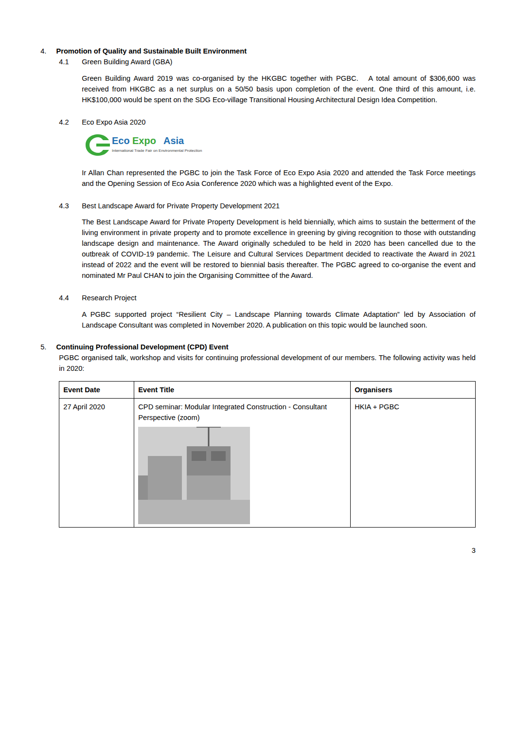4. Promotion of Quality and Sustainable Built Environment
4.1 Green Building Award (GBA)
Green Building Award 2019 was co-organised by the HKGBC together with PGBC. A total amount of $306,600 was received from HKGBC as a net surplus on a 50/50 basis upon completion of the event. One third of this amount, i.e. HK$100,000 would be spent on the SDG Eco-village Transitional Housing Architectural Design Idea Competition.
4.2 Eco Expo Asia 2020
Eco Expo Asia International Trade Fair on Environmental Protection
Ir Allan Chan represented the PGBC to join the Task Force of Eco Expo Asia 2020 and attended the Task Force meetings and the Opening Session of Eco Asia Conference 2020 which was a highlighted event of the Expo.
4.3 Best Landscape Award for Private Property Development 2021
The Best Landscape Award for Private Property Development is held biennially, which aims to sustain the betterment of the living environment in private property and to promote excellence in greening by giving recognition to those with outstanding landscape design and maintenance. The Award originally scheduled to be held in 2020 has been cancelled due to the outbreak of COVID-19 pandemic. The Leisure and Cultural Services Department decided to reactivate the Award in 2021 instead of 2022 and the event will be restored to biennial basis thereafter. The PGBC agreed to co-organise the event and nominated Mr Paul CHAN to join the Organising Committee of the Award.
4.4 Research Project
A PGBC supported project “Resilient City – Landscape Planning towards Climate Adaptation” led by Association of Landscape Consultant was completed in November 2020. A publication on this topic would be launched soon.
5. Continuing Professional Development (CPD) Event
PGBC organised talk, workshop and visits for continuing professional development of our members. The following activity was held in 2020:
| Event Date | Event Title | Organisers |
| --- | --- | --- |
| 27 April 2020 | CPD seminar: Modular Integrated Construction - Consultant Perspective (zoom) | HKIA + PGBC |
3